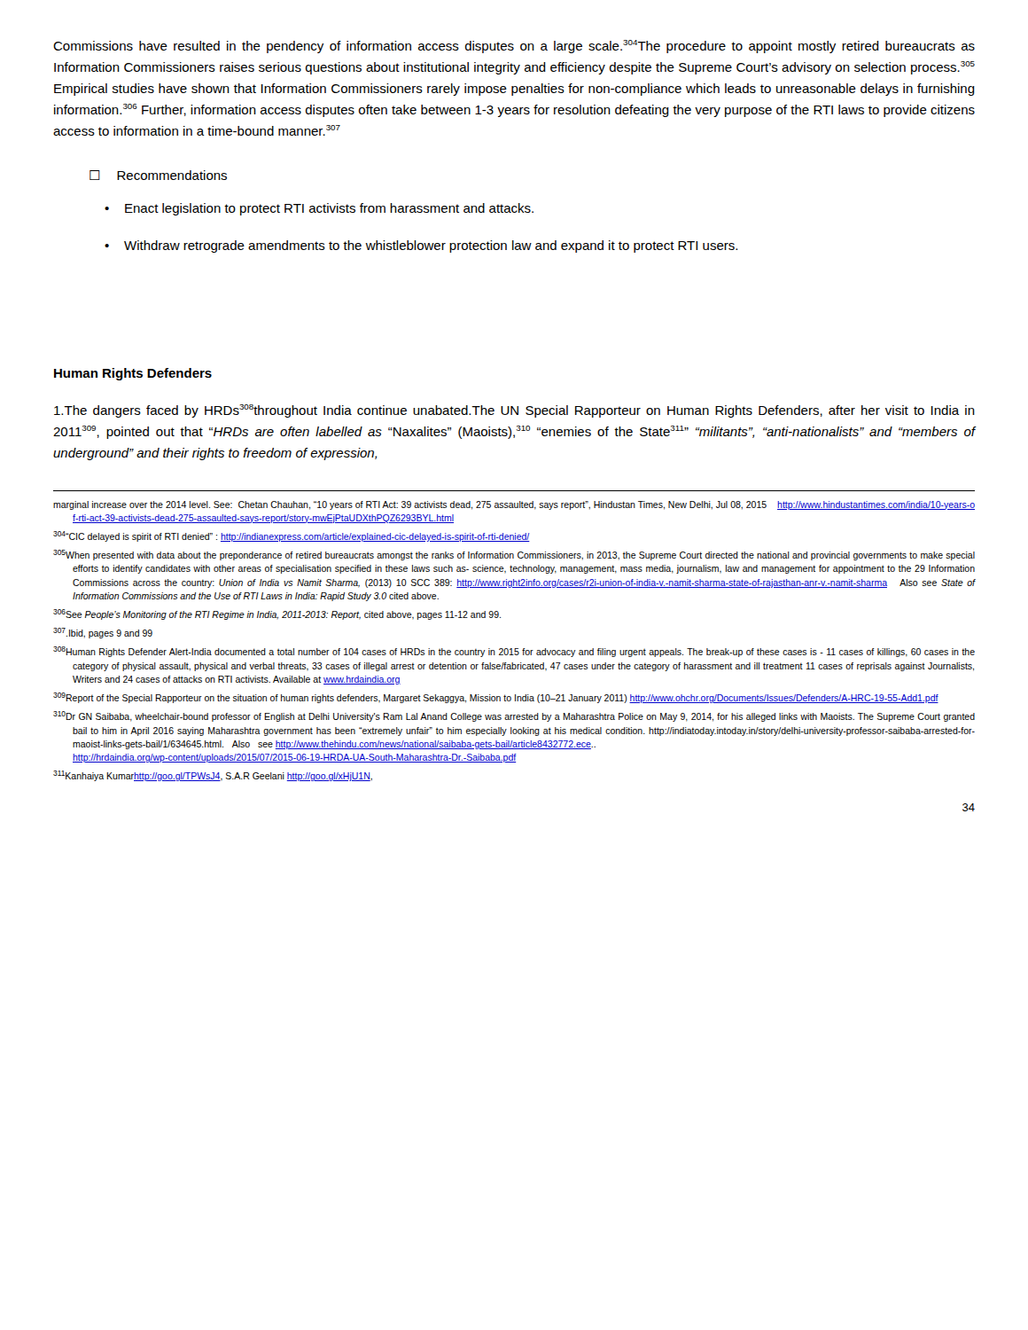Commissions have resulted in the pendency of information access disputes on a large scale.304The procedure to appoint mostly retired bureaucrats as Information Commissioners raises serious questions about institutional integrity and efficiency despite the Supreme Court’s advisory on selection process.305 Empirical studies have shown that Information Commissioners rarely impose penalties for non-compliance which leads to unreasonable delays in furnishing information.306 Further, information access disputes often take between 1-3 years for resolution defeating the very purpose of the RTI laws to provide citizens access to information in a time-bound manner.307
☐Recommendations
Enact legislation to protect RTI activists from harassment and attacks.
Withdraw retrograde amendments to the whistleblower protection law and expand it to protect RTI users.
Human Rights Defenders
1.The dangers faced by HRDs308throughout India continue unabated.The UN Special Rapporteur on Human Rights Defenders, after her visit to India in 2011309, pointed out that “HRDs are often labelled as “Naxalites” (Maoists),310 “enemies of the State311” “militants”, “anti-nationalists” and “members of underground” and their rights to freedom of expression,
marginal increase over the 2014 level. See: Chetan Chauhan, “10 years of RTI Act: 39 activists dead, 275 assaulted, says report”, Hindustan Times, New Delhi, Jul 08, 2015 http://www.hindustantimes.com/india/10-years-of-rti-act-39-activists-dead-275-assaulted-says-report/story-mwEjPtaUDXthPQZ6293BYL.html
304“CIC delayed is spirit of RTI denied” : http://indianexpress.com/article/explained-cic-delayed-is-spirit-of-rti-denied/
305When presented with data about the preponderance of retired bureaucrats amongst the ranks of Information Commissioners, in 2013, the Supreme Court directed the national and provincial governments to make special efforts to identify candidates with other areas of specialisation specified in these laws such as- science, technology, management, mass media, journalism, law and management for appointment to the 29 Information Commissions across the country: Union of India vs Namit Sharma, (2013) 10 SCC 389: http://www.right2info.org/cases/r2i-union-of-india-v.-namit-sharma-state-of-rajasthan-anr-v.-namit-sharma Also see State of Information Commissions and the Use of RTI Laws in India: Rapid Study 3.0 cited above.
306See People’s Monitoring of the RTI Regime in India, 2011-2013: Report, cited above, pages 11-12 and 99.
307.Ibid, pages 9 and 99
308Human Rights Defender Alert-India documented a total number of 104 cases of HRDs in the country in 2015 for advocacy and filing urgent appeals. The break-up of these cases is - 11 cases of killings, 60 cases in the category of physical assault, physical and verbal threats, 33 cases of illegal arrest or detention or false/fabricated, 47 cases under the category of harassment and ill treatment 11 cases of reprisals against Journalists, Writers and 24 cases of attacks on RTI activists. Available at www.hrdaindia.org
309Report of the Special Rapporteur on the situation of human rights defenders, Margaret Sekaggya, Mission to India (10–21 January 2011) http://www.ohchr.org/Documents/Issues/Defenders/A-HRC-19-55-Add1.pdf
310Dr GN Saibaba, wheelchair-bound professor of English at Delhi University's Ram Lal Anand College was arrested by a Maharashtra Police on May 9, 2014, for his alleged links with Maoists. The Supreme Court granted bail to him in April 2016 saying Maharashtra government has been “extremely unfair” to him especially looking at his medical condition. http://indiatoday.intoday.in/story/delhi-university-professor-saibaba-arrested-for-maoist-links-gets-bail/1/634645.html. Also see http://www.thehindu.com/news/national/saibaba-gets-bail/article8432772.ece..
http://hrdaindia.org/wp-content/uploads/2015/07/2015-06-19-HRDA-UA-South-Maharashtra-Dr.-Saibaba.pdf
311Kanhaiya Kumarhttp://goo.gl/TPWsJ4, S.A.R Geelani http://goo.gl/xHjU1N,
34